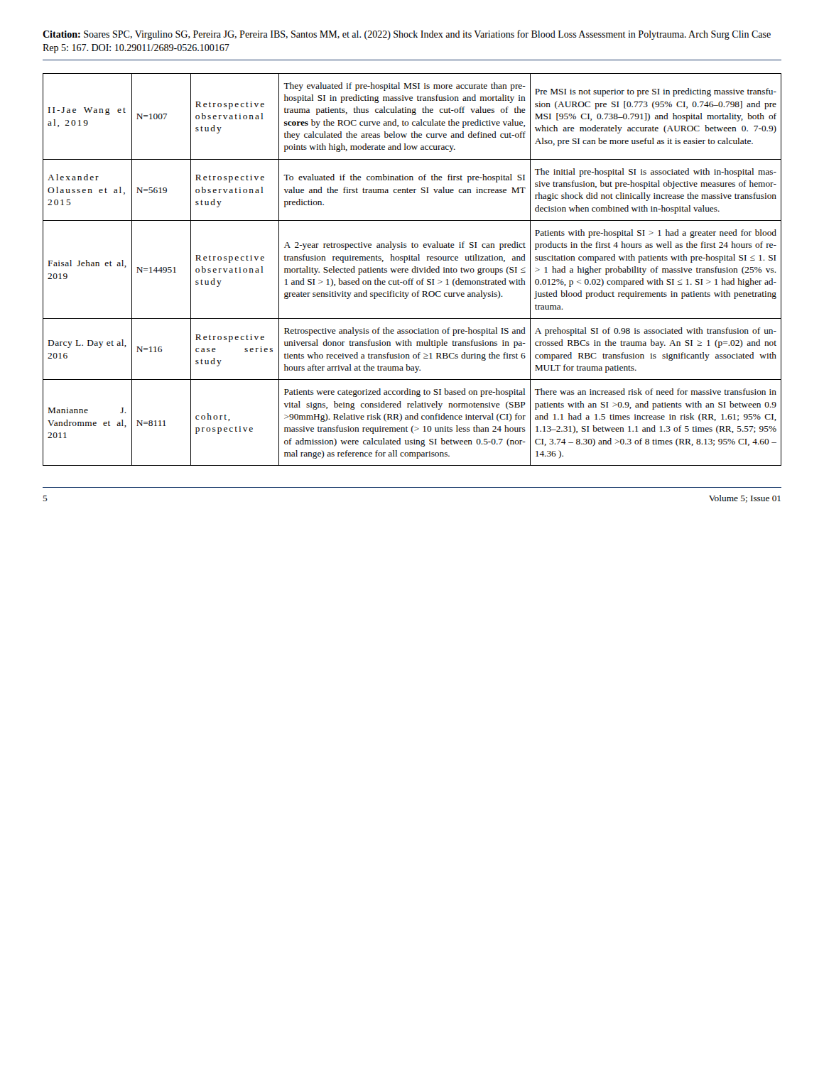Citation: Soares SPC, Virgulino SG, Pereira JG, Pereira IBS, Santos MM, et al. (2022) Shock Index and its Variations for Blood Loss Assessment in Polytrauma. Arch Surg Clin Case Rep 5: 167. DOI: 10.29011/2689-0526.100167
| II-Jae Wang et al, 2019 | N=1007 | Retrospective observational study | They evaluated if pre-hospital MSI is more accurate than pre-hospital SI in predicting massive transfusion and mortality in trauma patients, thus calculating the cut-off values of the scores by the ROC curve and, to calculate the predictive value, they calculated the areas below the curve and defined cut-off points with high, moderate and low accuracy. | Pre MSI is not superior to pre SI in predicting massive transfusion (AUROC pre SI [0.773 (95% CI, 0.746–0.798] and pre MSI [95% CI, 0.738–0.791]) and hospital mortality, both of which are moderately accurate (AUROC between 0. 7-0.9) Also, pre SI can be more useful as it is easier to calculate. |
| Alexander Olaussen et al, 2015 | N=5619 | Retrospective observational study | To evaluated if the combination of the first pre-hospital SI value and the first trauma center SI value can increase MT prediction. | The initial pre-hospital SI is associated with in-hospital massive transfusion, but pre-hospital objective measures of hemorrhagic shock did not clinically increase the massive transfusion decision when combined with in-hospital values. |
| Faisal Jehan et al, 2019 | N=144951 | Retrospective observational study | A 2-year retrospective analysis to evaluate if SI can predict transfusion requirements, hospital resource utilization, and mortality. Selected patients were divided into two groups (SI ≤ 1 and SI > 1), based on the cut-off of SI > 1 (demonstrated with greater sensitivity and specificity of ROC curve analysis). | Patients with pre-hospital SI > 1 had a greater need for blood products in the first 4 hours as well as the first 24 hours of resuscitation compared with patients with pre-hospital SI ≤ 1. SI > 1 had a higher probability of massive transfusion (25% vs. 0.012%, p < 0.02) compared with SI ≤ 1. SI > 1 had higher adjusted blood product requirements in patients with penetrating trauma. |
| Darcy L. Day et al, 2016 | N=116 | Retrospective case series study | Retrospective analysis of the association of pre-hospital IS and universal donor transfusion with multiple transfusions in patients who received a transfusion of ≥1 RBCs during the first 6 hours after arrival at the trauma bay. | A prehospital SI of 0.98 is associated with transfusion of uncrossed RBCs in the trauma bay. An SI ≥ 1 (p=.02) and not compared RBC transfusion is significantly associated with MULT for trauma patients. |
| Manianne J. Vandromme et al, 2011 | N=8111 | cohort, prospective | Patients were categorized according to SI based on pre-hospital vital signs, being considered relatively normotensive (SBP >90mmHg). Relative risk (RR) and confidence interval (CI) for massive transfusion requirement (> 10 units less than 24 hours of admission) were calculated using SI between 0.5-0.7 (normal range) as reference for all comparisons. | There was an increased risk of need for massive transfusion in patients with an SI >0.9, and patients with an SI between 0.9 and 1.1 had a 1.5 times increase in risk (RR, 1.61; 95% CI, 1.13–2.31), SI between 1.1 and 1.3 of 5 times (RR, 5.57; 95% CI, 3.74 – 8.30) and >0.3 of 8 times (RR, 8.13; 95% CI, 4.60 –14.36 ). |
5 Volume 5; Issue 01